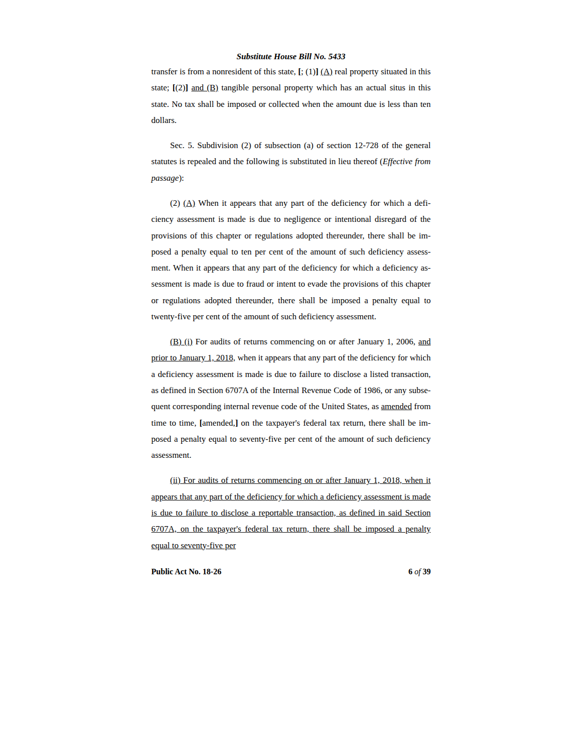Substitute House Bill No. 5433
transfer is from a nonresident of this state, [; (1)] (A) real property situated in this state; [(2)] and (B) tangible personal property which has an actual situs in this state. No tax shall be imposed or collected when the amount due is less than ten dollars.
Sec. 5. Subdivision (2) of subsection (a) of section 12-728 of the general statutes is repealed and the following is substituted in lieu thereof (Effective from passage):
(2) (A) When it appears that any part of the deficiency for which a deficiency assessment is made is due to negligence or intentional disregard of the provisions of this chapter or regulations adopted thereunder, there shall be imposed a penalty equal to ten per cent of the amount of such deficiency assessment. When it appears that any part of the deficiency for which a deficiency assessment is made is due to fraud or intent to evade the provisions of this chapter or regulations adopted thereunder, there shall be imposed a penalty equal to twenty-five per cent of the amount of such deficiency assessment.
(B) (i) For audits of returns commencing on or after January 1, 2006, and prior to January 1, 2018, when it appears that any part of the deficiency for which a deficiency assessment is made is due to failure to disclose a listed transaction, as defined in Section 6707A of the Internal Revenue Code of 1986, or any subsequent corresponding internal revenue code of the United States, as amended from time to time, [amended,] on the taxpayer's federal tax return, there shall be imposed a penalty equal to seventy-five per cent of the amount of such deficiency assessment.
(ii) For audits of returns commencing on or after January 1, 2018, when it appears that any part of the deficiency for which a deficiency assessment is made is due to failure to disclose a reportable transaction, as defined in said Section 6707A, on the taxpayer's federal tax return, there shall be imposed a penalty equal to seventy-five per
Public Act No. 18-26 6 of 39